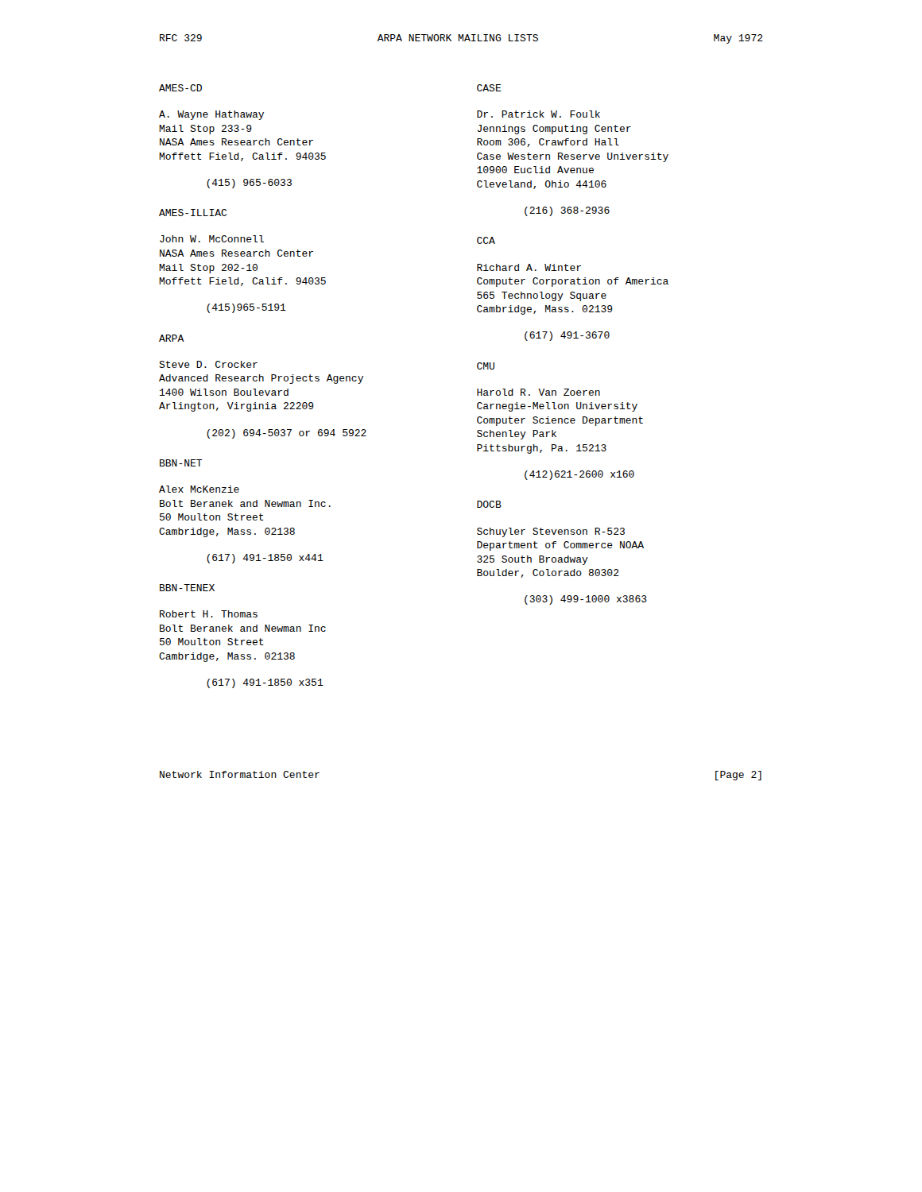RFC 329 ARPA NETWORK MAILING LISTS May 1972
AMES-CD
A. Wayne Hathaway Mail Stop 233-9 NASA Ames Research Center Moffett Field, Calif. 94035
(415) 965-6033
AMES-ILLIAC
John W. McConnell NASA Ames Research Center Mail Stop 202-10 Moffett Field, Calif. 94035
(415)965-5191
ARPA
Steve D. Crocker Advanced Research Projects Agency 1400 Wilson Boulevard Arlington, Virginia 22209
(202) 694-5037 or 694 5922
BBN-NET
Alex McKenzie Bolt Beranek and Newman Inc. 50 Moulton Street Cambridge, Mass. 02138
(617) 491-1850 x441
BBN-TENEX
Robert H. Thomas Bolt Beranek and Newman Inc 50 Moulton Street Cambridge, Mass. 02138
(617) 491-1850 x351
CASE
Dr. Patrick W. Foulk Jennings Computing Center Room 306, Crawford Hall Case Western Reserve University 10900 Euclid Avenue Cleveland, Ohio 44106
(216) 368-2936
CCA
Richard A. Winter Computer Corporation of America 565 Technology Square Cambridge, Mass. 02139
(617) 491-3670
CMU
Harold R. Van Zoeren Carnegie-Mellon University Computer Science Department Schenley Park Pittsburgh, Pa. 15213
(412)621-2600 x160
DOCB
Schuyler Stevenson R-523 Department of Commerce NOAA 325 South Broadway Boulder, Colorado 80302
(303) 499-1000 x3863
Network Information Center [Page 2]